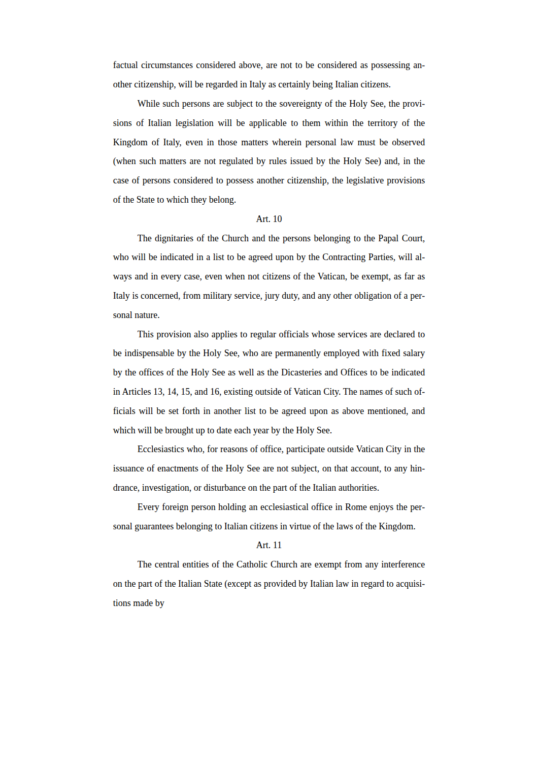factual circumstances considered above, are not to be considered as possessing another citizenship, will be regarded in Italy as certainly being Italian citizens.
While such persons are subject to the sovereignty of the Holy See, the provisions of Italian legislation will be applicable to them within the territory of the Kingdom of Italy, even in those matters wherein personal law must be observed (when such matters are not regulated by rules issued by the Holy See) and, in the case of persons considered to possess another citizenship, the legislative provisions of the State to which they belong.
Art. 10
The dignitaries of the Church and the persons belonging to the Papal Court, who will be indicated in a list to be agreed upon by the Contracting Parties, will always and in every case, even when not citizens of the Vatican, be exempt, as far as Italy is concerned, from military service, jury duty, and any other obligation of a personal nature.
This provision also applies to regular officials whose services are declared to be indispensable by the Holy See, who are permanently employed with fixed salary by the offices of the Holy See as well as the Dicasteries and Offices to be indicated in Articles 13, 14, 15, and 16, existing outside of Vatican City. The names of such officials will be set forth in another list to be agreed upon as above mentioned, and which will be brought up to date each year by the Holy See.
Ecclesiastics who, for reasons of office, participate outside Vatican City in the issuance of enactments of the Holy See are not subject, on that account, to any hindrance, investigation, or disturbance on the part of the Italian authorities.
Every foreign person holding an ecclesiastical office in Rome enjoys the personal guarantees belonging to Italian citizens in virtue of the laws of the Kingdom.
Art. 11
The central entities of the Catholic Church are exempt from any interference on the part of the Italian State (except as provided by Italian law in regard to acquisitions made by